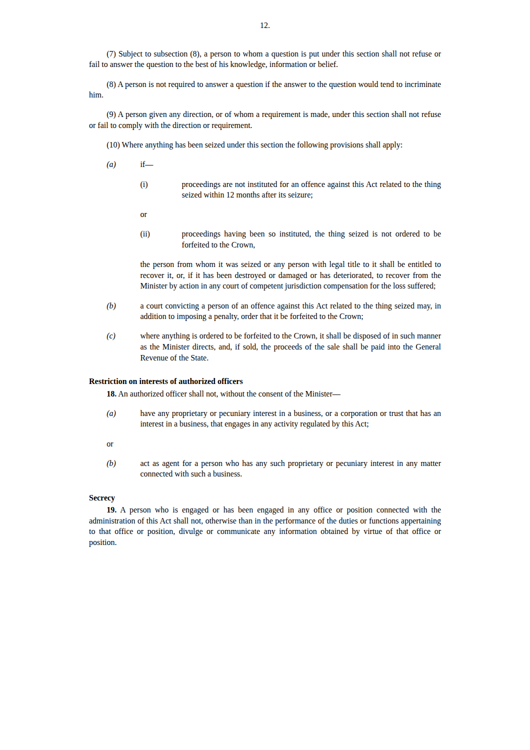12.
(7) Subject to subsection (8), a person to whom a question is put under this section shall not refuse or fail to answer the question to the best of his knowledge, information or belief.
(8) A person is not required to answer a question if the answer to the question would tend to incriminate him.
(9) A person given any direction, or of whom a requirement is made, under this section shall not refuse or fail to comply with the direction or requirement.
(10) Where anything has been seized under this section the following provisions shall apply:
(a)
if—
(i)
proceedings are not instituted for an offence against this Act related to the thing seized within 12 months after its seizure;
or
(ii)
proceedings having been so instituted, the thing seized is not ordered to be forfeited to the Crown,
the person from whom it was seized or any person with legal title to it shall be entitled to recover it, or, if it has been destroyed or damaged or has deteriorated, to recover from the Minister by action in any court of competent jurisdiction compensation for the loss suffered;
(b)
a court convicting a person of an offence against this Act related to the thing seized may, in addition to imposing a penalty, order that it be forfeited to the Crown;
(c)
where anything is ordered to be forfeited to the Crown, it shall be disposed of in such manner as the Minister directs, and, if sold, the proceeds of the sale shall be paid into the General Revenue of the State.
Restriction on interests of authorized officers
18. An authorized officer shall not, without the consent of the Minister—
(a)
have any proprietary or pecuniary interest in a business, or a corporation or trust that has an interest in a business, that engages in any activity regulated by this Act;
or
(b)
act as agent for a person who has any such proprietary or pecuniary interest in any matter connected with such a business.
Secrecy
19. A person who is engaged or has been engaged in any office or position connected with the administration of this Act shall not, otherwise than in the performance of the duties or functions appertaining to that office or position, divulge or communicate any information obtained by virtue of that office or position.